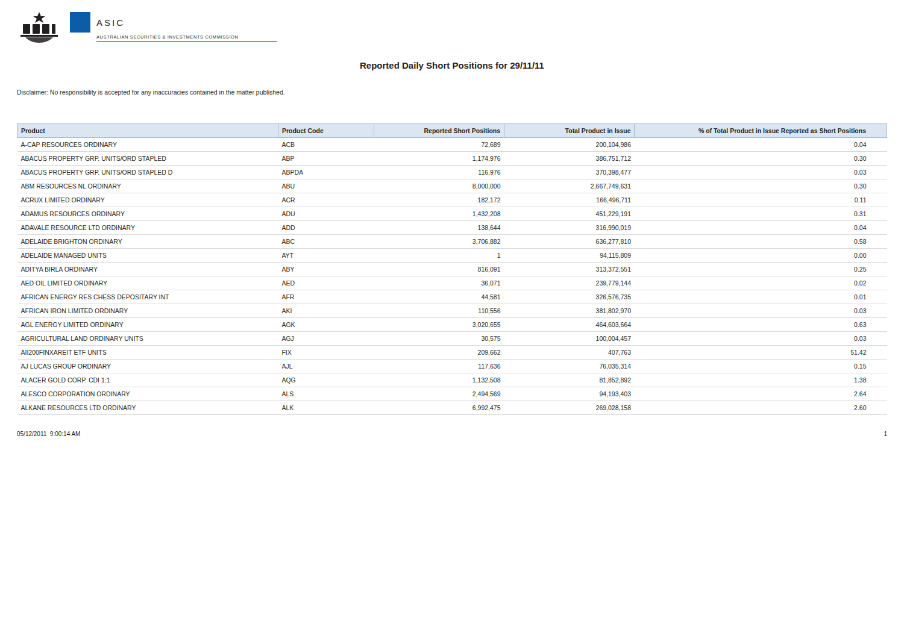ASIC
AUSTRALIAN SECURITIES & INVESTMENTS COMMISSION
Reported Daily Short Positions for 29/11/11
Disclaimer: No responsibility is accepted for any inaccuracies contained in the matter published.
| Product | Product Code | Reported Short Positions | Total Product in Issue | % of Total Product in Issue Reported as Short Positions |
| --- | --- | --- | --- | --- |
| A-CAP RESOURCES ORDINARY | ACB | 72,689 | 200,104,986 | 0.04 |
| ABACUS PROPERTY GRP. UNITS/ORD STAPLED | ABP | 1,174,976 | 386,751,712 | 0.30 |
| ABACUS PROPERTY GRP. UNITS/ORD STAPLED D | ABPDA | 116,976 | 370,398,477 | 0.03 |
| ABM RESOURCES NL ORDINARY | ABU | 8,000,000 | 2,667,749,631 | 0.30 |
| ACRUX LIMITED ORDINARY | ACR | 182,172 | 166,496,711 | 0.11 |
| ADAMUS RESOURCES ORDINARY | ADU | 1,432,208 | 451,229,191 | 0.31 |
| ADAVALE RESOURCE LTD ORDINARY | ADD | 138,644 | 316,990,019 | 0.04 |
| ADELAIDE BRIGHTON ORDINARY | ABC | 3,706,882 | 636,277,810 | 0.58 |
| ADELAIDE MANAGED UNITS | AYT | 1 | 94,115,809 | 0.00 |
| ADITYA BIRLA ORDINARY | ABY | 816,091 | 313,372,551 | 0.25 |
| AED OIL LIMITED ORDINARY | AED | 36,071 | 239,779,144 | 0.02 |
| AFRICAN ENERGY RES CHESS DEPOSITARY INT | AFR | 44,581 | 326,576,735 | 0.01 |
| AFRICAN IRON LIMITED ORDINARY | AKI | 110,556 | 381,802,970 | 0.03 |
| AGL ENERGY LIMITED ORDINARY | AGK | 3,020,655 | 464,603,664 | 0.63 |
| AGRICULTURAL LAND ORDINARY UNITS | AGJ | 30,575 | 100,004,457 | 0.03 |
| AII200FINXAREIT ETF UNITS | FIX | 209,662 | 407,763 | 51.42 |
| AJ LUCAS GROUP ORDINARY | AJL | 117,636 | 76,035,314 | 0.15 |
| ALACER GOLD CORP. CDI 1:1 | AQG | 1,132,508 | 81,852,892 | 1.38 |
| ALESCO CORPORATION ORDINARY | ALS | 2,494,569 | 94,193,403 | 2.64 |
| ALKANE RESOURCES LTD ORDINARY | ALK | 6,992,475 | 269,028,158 | 2.60 |
05/12/2011 9:00:14 AM 1